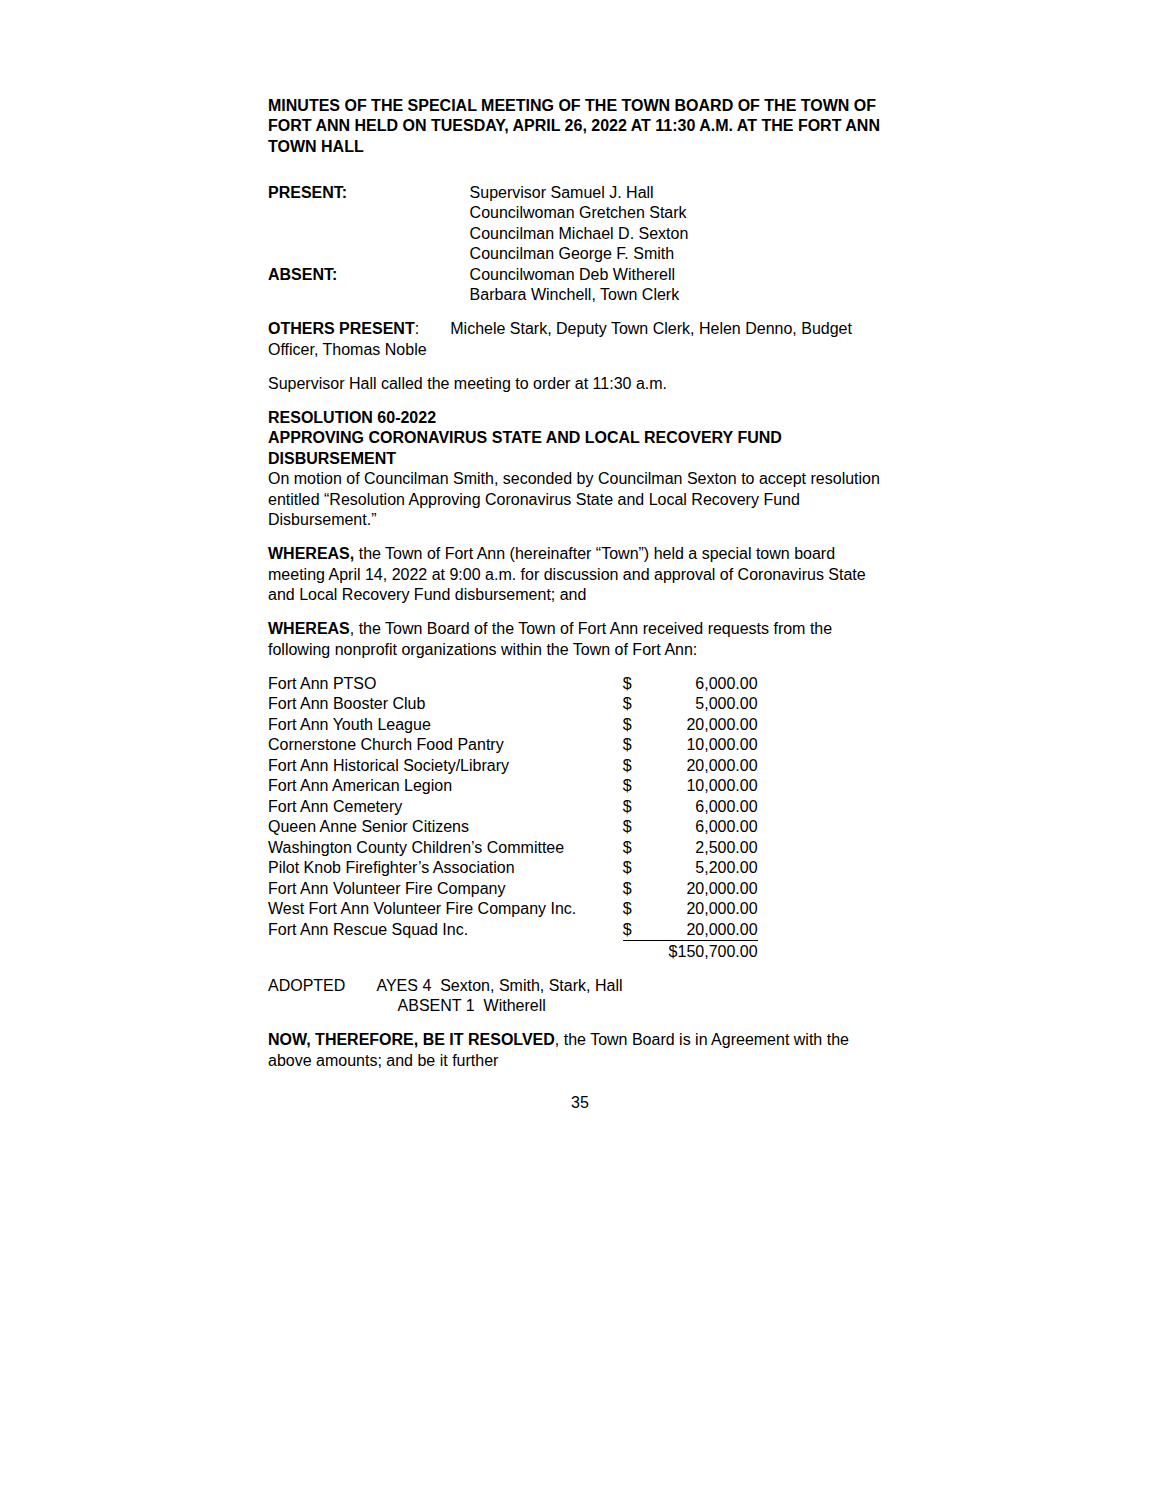MINUTES OF THE SPECIAL MEETING OF THE TOWN BOARD OF THE TOWN OF FORT ANN HELD ON TUESDAY, APRIL 26, 2022 AT 11:30 A.M. AT THE FORT ANN TOWN HALL
| PRESENT: | Supervisor Samuel J. Hall |
| | Councilwoman Gretchen Stark |
| | Councilman Michael D. Sexton |
| | Councilman George F. Smith |
| ABSENT: | Councilwoman Deb Witherell |
| | Barbara Winchell, Town Clerk |
OTHERS PRESENT: Michele Stark, Deputy Town Clerk, Helen Denno, Budget Officer, Thomas Noble
Supervisor Hall called the meeting to order at 11:30 a.m.
RESOLUTION 60-2022
APPROVING CORONAVIRUS STATE AND LOCAL RECOVERY FUND DISBURSEMENT
On motion of Councilman Smith, seconded by Councilman Sexton to accept resolution entitled “Resolution Approving Coronavirus State and Local Recovery Fund Disbursement.”
WHEREAS, the Town of Fort Ann (hereinafter “Town”) held a special town board meeting April 14, 2022 at 9:00 a.m. for discussion and approval of Coronavirus State and Local Recovery Fund disbursement; and
WHEREAS, the Town Board of the Town of Fort Ann received requests from the following nonprofit organizations within the Town of Fort Ann:
| Fort Ann PTSO | $ | 6,000.00 |
| Fort Ann Booster Club | $ | 5,000.00 |
| Fort Ann Youth League | $ | 20,000.00 |
| Cornerstone Church Food Pantry | $ | 10,000.00 |
| Fort Ann Historical Society/Library | $ | 20,000.00 |
| Fort Ann American Legion | $ | 10,000.00 |
| Fort Ann Cemetery | $ | 6,000.00 |
| Queen Anne Senior Citizens | $ | 6,000.00 |
| Washington County Children’s Committee | $ | 2,500.00 |
| Pilot Knob Firefighter’s Association | $ | 5,200.00 |
| Fort Ann Volunteer Fire Company | $ | 20,000.00 |
| West Fort Ann Volunteer Fire Company Inc. | $ | 20,000.00 |
| Fort Ann Rescue Squad Inc. | $ | 20,000.00 |
| | | $150,700.00 |
ADOPTED AYES 4 Sexton, Smith, Stark, Hall ABSENT 1 Witherell
NOW, THEREFORE, BE IT RESOLVED, the Town Board is in Agreement with the above amounts; and be it further
35